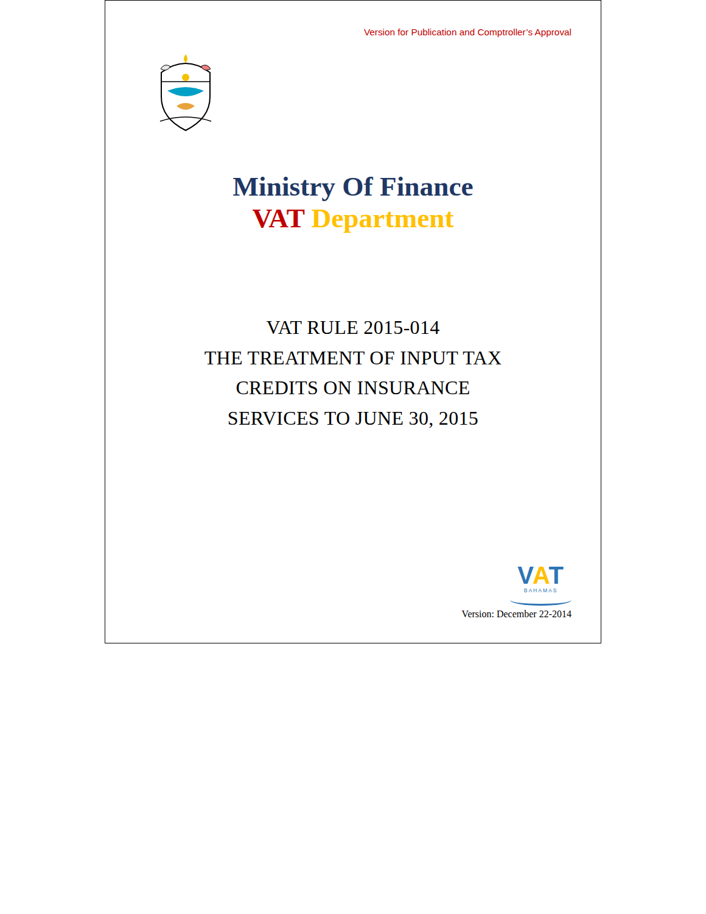Version for Publication and Comptroller’s Approval
Ministry Of Finance
VAT Department
VAT RULE 2015-014
THE TREATMENT OF INPUT TAX
CREDITS ON INSURANCE
SERVICES TO JUNE 30, 2015
VAT
BAHAMAS
Version: December 22-2014